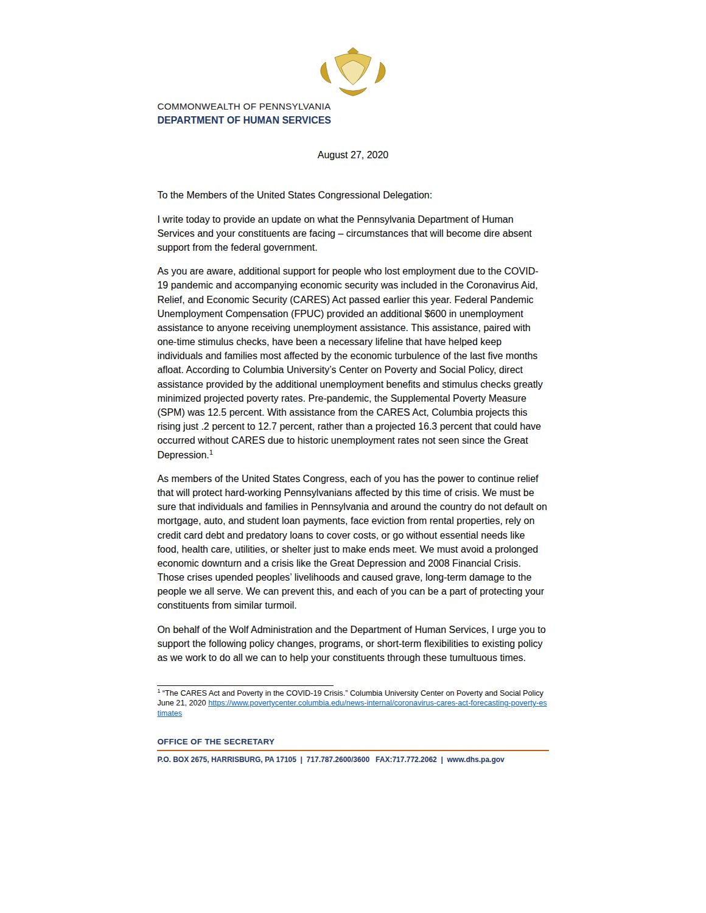COMMONWEALTH OF PENNSYLVANIA
DEPARTMENT OF HUMAN SERVICES
August 27, 2020
To the Members of the United States Congressional Delegation:
I write today to provide an update on what the Pennsylvania Department of Human Services and your constituents are facing – circumstances that will become dire absent support from the federal government.
As you are aware, additional support for people who lost employment due to the COVID-19 pandemic and accompanying economic security was included in the Coronavirus Aid, Relief, and Economic Security (CARES) Act passed earlier this year. Federal Pandemic Unemployment Compensation (FPUC) provided an additional $600 in unemployment assistance to anyone receiving unemployment assistance. This assistance, paired with one-time stimulus checks, have been a necessary lifeline that have helped keep individuals and families most affected by the economic turbulence of the last five months afloat. According to Columbia University’s Center on Poverty and Social Policy, direct assistance provided by the additional unemployment benefits and stimulus checks greatly minimized projected poverty rates. Pre-pandemic, the Supplemental Poverty Measure (SPM) was 12.5 percent. With assistance from the CARES Act, Columbia projects this rising just .2 percent to 12.7 percent, rather than a projected 16.3 percent that could have occurred without CARES due to historic unemployment rates not seen since the Great Depression.1
As members of the United States Congress, each of you has the power to continue relief that will protect hard-working Pennsylvanians affected by this time of crisis. We must be sure that individuals and families in Pennsylvania and around the country do not default on mortgage, auto, and student loan payments, face eviction from rental properties, rely on credit card debt and predatory loans to cover costs, or go without essential needs like food, health care, utilities, or shelter just to make ends meet. We must avoid a prolonged economic downturn and a crisis like the Great Depression and 2008 Financial Crisis. Those crises upended peoples’ livelihoods and caused grave, long-term damage to the people we all serve. We can prevent this, and each of you can be a part of protecting your constituents from similar turmoil.
On behalf of the Wolf Administration and the Department of Human Services, I urge you to support the following policy changes, programs, or short-term flexibilities to existing policy as we work to do all we can to help your constituents through these tumultuous times.
1 “The CARES Act and Poverty in the COVID-19 Crisis.” Columbia University Center on Poverty and Social Policy June 21, 2020 https://www.povertycenter.columbia.edu/news-internal/coronavirus-cares-act-forecasting-poverty-estimates
OFFICE OF THE SECRETARY
P.O. BOX 2675, HARRISBURG, PA 17105 | 717.787.2600/3600 FAX:717.772.2062 | www.dhs.pa.gov